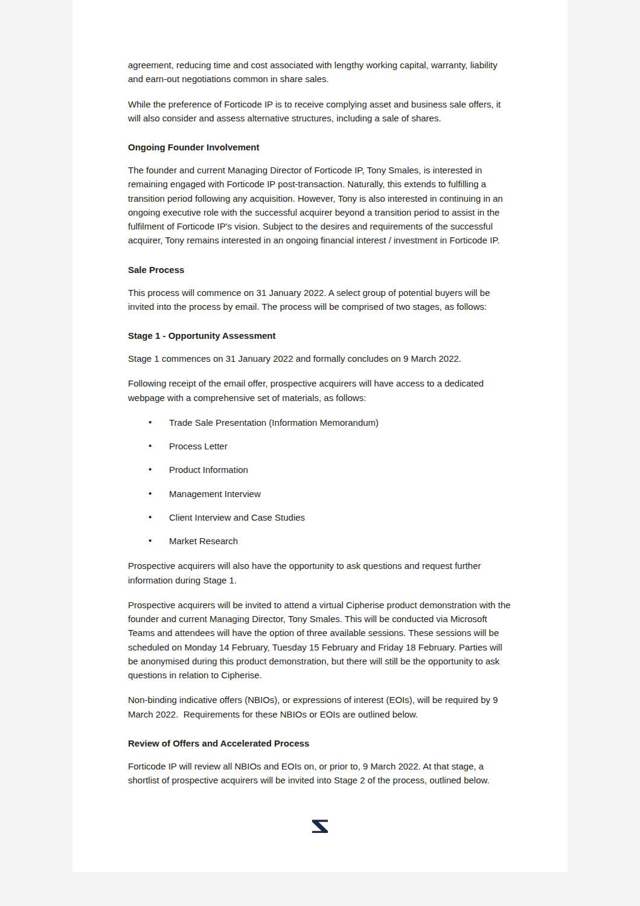agreement, reducing time and cost associated with lengthy working capital, warranty, liability and earn-out negotiations common in share sales.
While the preference of Forticode IP is to receive complying asset and business sale offers, it will also consider and assess alternative structures, including a sale of shares.
Ongoing Founder Involvement
The founder and current Managing Director of Forticode IP, Tony Smales, is interested in remaining engaged with Forticode IP post-transaction. Naturally, this extends to fulfilling a transition period following any acquisition. However, Tony is also interested in continuing in an ongoing executive role with the successful acquirer beyond a transition period to assist in the fulfilment of Forticode IP's vision. Subject to the desires and requirements of the successful acquirer, Tony remains interested in an ongoing financial interest / investment in Forticode IP.
Sale Process
This process will commence on 31 January 2022. A select group of potential buyers will be invited into the process by email. The process will be comprised of two stages, as follows:
Stage 1 - Opportunity Assessment
Stage 1 commences on 31 January 2022 and formally concludes on 9 March 2022.
Following receipt of the email offer, prospective acquirers will have access to a dedicated webpage with a comprehensive set of materials, as follows:
Trade Sale Presentation (Information Memorandum)
Process Letter
Product Information
Management Interview
Client Interview and Case Studies
Market Research
Prospective acquirers will also have the opportunity to ask questions and request further information during Stage 1.
Prospective acquirers will be invited to attend a virtual Cipherise product demonstration with the founder and current Managing Director, Tony Smales. This will be conducted via Microsoft Teams and attendees will have the option of three available sessions. These sessions will be scheduled on Monday 14 February, Tuesday 15 February and Friday 18 February. Parties will be anonymised during this product demonstration, but there will still be the opportunity to ask questions in relation to Cipherise.
Non-binding indicative offers (NBIOs), or expressions of interest (EOIs), will be required by 9 March 2022. Requirements for these NBIOs or EOIs are outlined below.
Review of Offers and Accelerated Process
Forticode IP will review all NBIOs and EOIs on, or prior to, 9 March 2022. At that stage, a shortlist of prospective acquirers will be invited into Stage 2 of the process, outlined below.